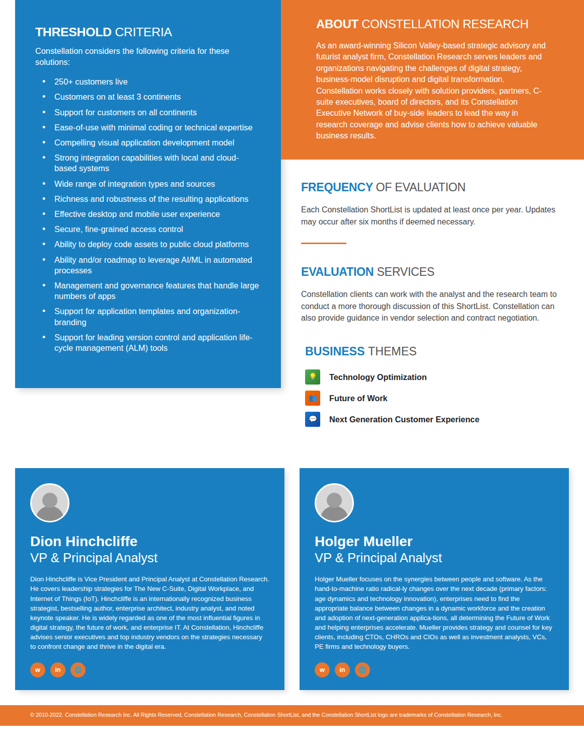THRESHOLD CRITERIA
Constellation considers the following criteria for these solutions:
250+ customers live
Customers on at least 3 continents
Support for customers on all continents
Ease-of-use with minimal coding or technical expertise
Compelling visual application development model
Strong integration capabilities with local and cloud-based systems
Wide range of integration types and sources
Richness and robustness of the resulting applications
Effective desktop and mobile user experience
Secure, fine-grained access control
Ability to deploy code assets to public cloud platforms
Ability and/or roadmap to leverage AI/ML in automated processes
Management and governance features that handle large numbers of apps
Support for application templates and organization-branding
Support for leading version control and application life-cycle management (ALM) tools
ABOUT CONSTELLATION RESEARCH
As an award-winning Silicon Valley-based strategic advisory and futurist analyst firm, Constellation Research serves leaders and organizations navigating the challenges of digital strategy, business-model disruption and digital transformation. Constellation works closely with solution providers, partners, C-suite executives, board of directors, and its Constellation Executive Network of buy-side leaders to lead the way in research coverage and advise clients how to achieve valuable business results.
FREQUENCY OF EVALUATION
Each Constellation ShortList is updated at least once per year. Updates may occur after six months if deemed necessary.
EVALUATION SERVICES
Constellation clients can work with the analyst and the research team to conduct a more thorough discussion of this ShortList. Constellation can also provide guidance in vendor selection and contract negotiation.
BUSINESS THEMES
💡
Technology Optimization
👥
Future of Work
💬
Next Generation Customer Experience
Dion Hinchcliffe
VP & Principal Analyst
Dion Hinchcliffe is Vice President and Principal Analyst at Constellation Research. He covers leadership strategies for The New C-Suite, Digital Workplace, and Internet of Things (IoT). Hinchcliffe is an internationally recognized business strategist, bestselling author, enterprise architect, industry analyst, and noted keynote speaker. He is widely regarded as one of the most influential figures in digital strategy, the future of work, and enterprise IT. At Constellation, Hinchcliffe advises senior executives and top industry vendors on the strategies necessary to confront change and thrive in the digital era.
w
in
🌐
Holger Mueller
VP & Principal Analyst
Holger Mueller focuses on the synergies between people and software. As the hand-to-machine ratio radical-ly changes over the next decade (primary factors: age dynamics and technology innovation), enterprises need to find the appropriate balance between changes in a dynamic workforce and the creation and adoption of next-generation applica-tions, all determining the Future of Work and helping enterprises accelerate. Mueller provides strategy and counsel for key clients, including CTOs, CHROs and CIOs as well as investment analysts, VCs, PE firms and technology buyers.
w
in
🌐
© 2010-2022. Constellation Research Inc. All Rights Reserved, Constellation Research, Constellation ShortList, and the Constellation ShortList logo are trademarks of Constellation Research, Inc.